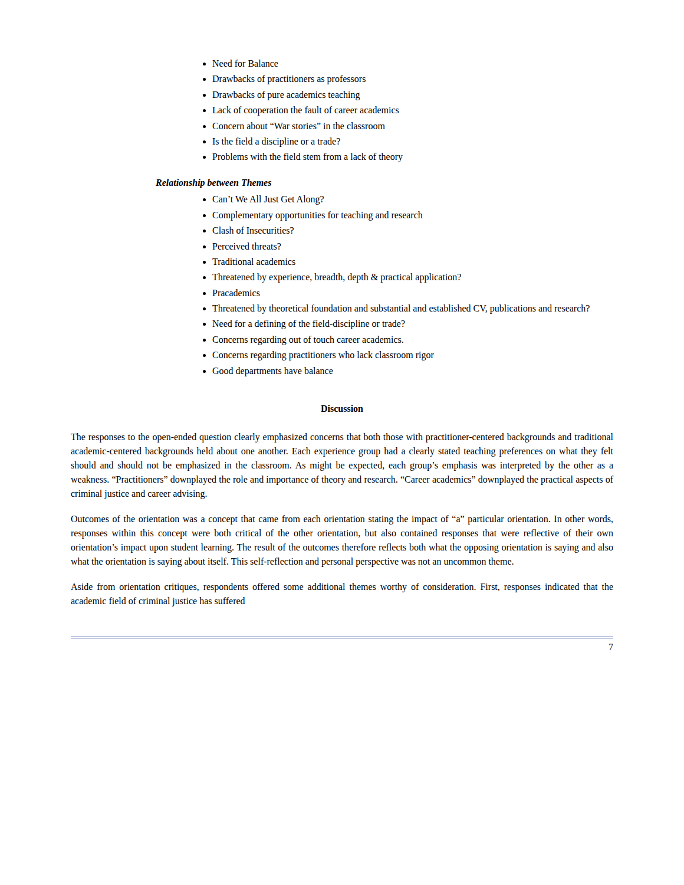Need for Balance
Drawbacks of practitioners as professors
Drawbacks of pure academics teaching
Lack of cooperation the fault of career academics
Concern about “War stories” in the classroom
Is the field a discipline or a trade?
Problems with the field stem from a lack of theory
Relationship between Themes
Can’t We All Just Get Along?
Complementary opportunities for teaching and research
Clash of Insecurities?
Perceived threats?
Traditional academics
Threatened by experience, breadth, depth & practical application?
Pracademics
Threatened by theoretical foundation and substantial and established CV, publications and research?
Need for a defining of the field-discipline or trade?
Concerns regarding out of touch career academics.
Concerns regarding practitioners who lack classroom rigor
Good departments have balance
Discussion
The responses to the open-ended question clearly emphasized concerns that both those with practitioner-centered backgrounds and traditional academic-centered backgrounds held about one another. Each experience group had a clearly stated teaching preferences on what they felt should and should not be emphasized in the classroom. As might be expected, each group’s emphasis was interpreted by the other as a weakness. “Practitioners” downplayed the role and importance of theory and research. “Career academics” downplayed the practical aspects of criminal justice and career advising.
Outcomes of the orientation was a concept that came from each orientation stating the impact of “a” particular orientation. In other words, responses within this concept were both critical of the other orientation, but also contained responses that were reflective of their own orientation’s impact upon student learning. The result of the outcomes therefore reflects both what the opposing orientation is saying and also what the orientation is saying about itself. This self-reflection and personal perspective was not an uncommon theme.
Aside from orientation critiques, respondents offered some additional themes worthy of consideration. First, responses indicated that the academic field of criminal justice has suffered
7